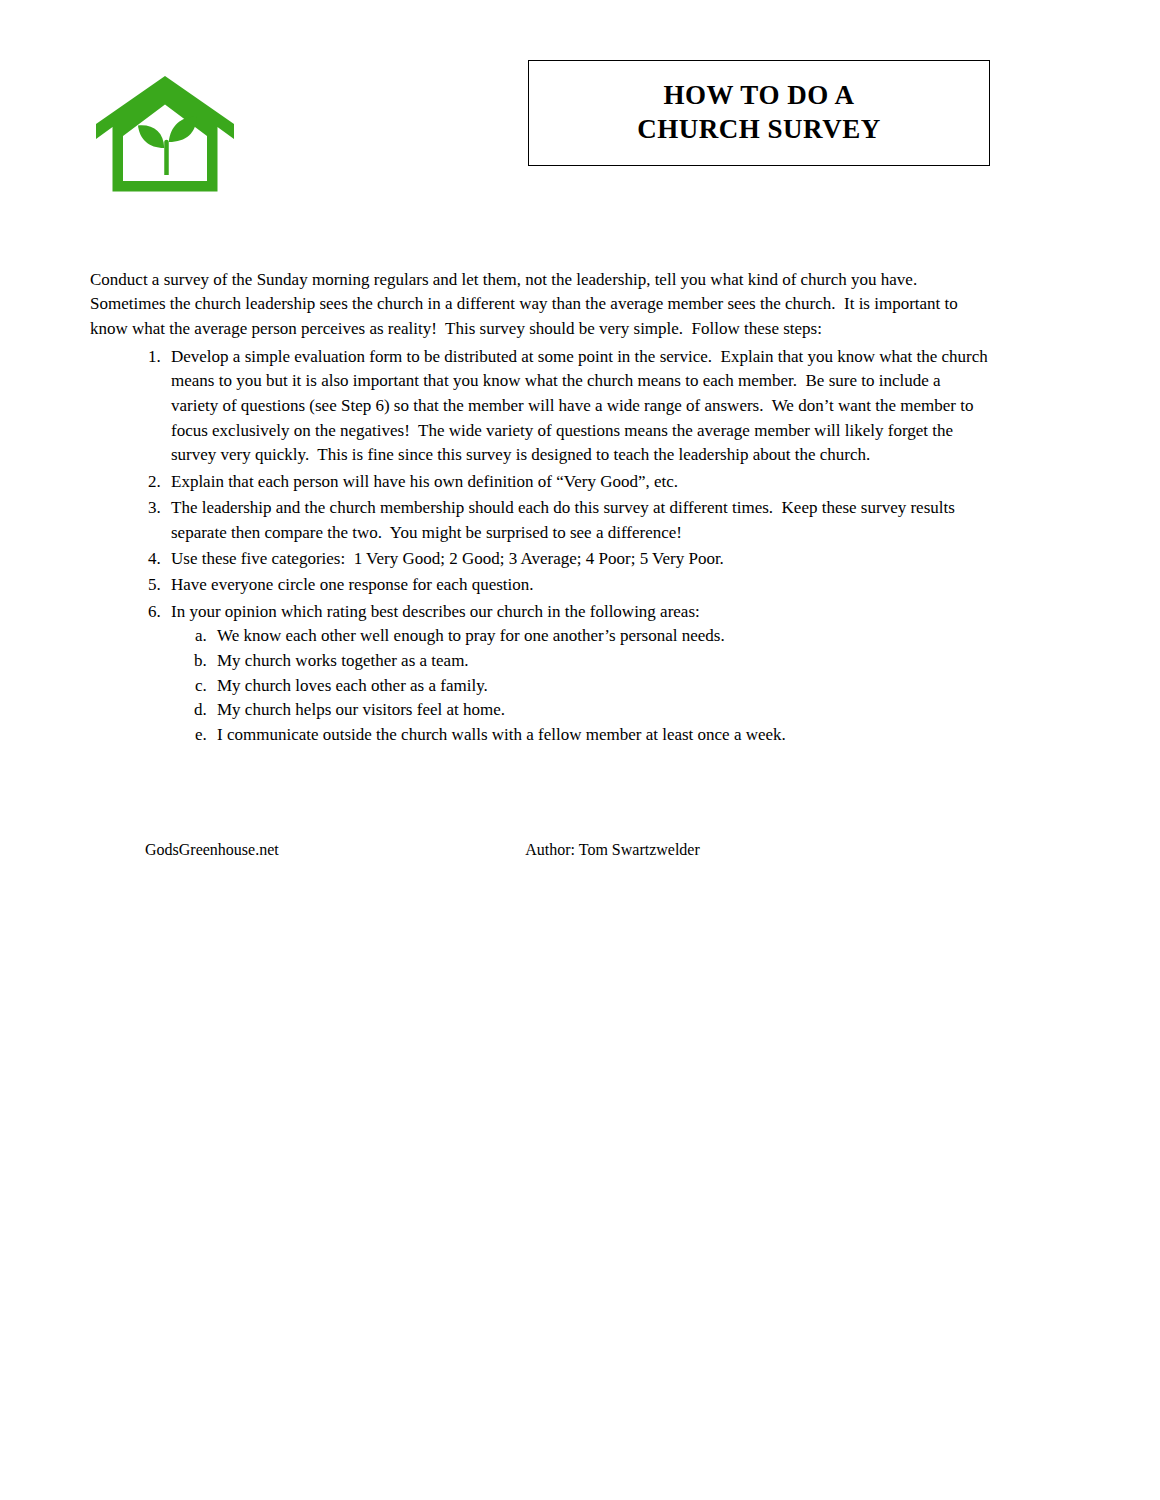HOW TO DO A
CHURCH SURVEY
Conduct a survey of the Sunday morning regulars and let them, not the leadership, tell you what kind of church you have. Sometimes the church leadership sees the church in a different way than the average member sees the church. It is important to know what the average person perceives as reality! This survey should be very simple. Follow these steps:
Develop a simple evaluation form to be distributed at some point in the service. Explain that you know what the church means to you but it is also important that you know what the church means to each member. Be sure to include a variety of questions (see Step 6) so that the member will have a wide range of answers. We don’t want the member to focus exclusively on the negatives! The wide variety of questions means the average member will likely forget the survey very quickly. This is fine since this survey is designed to teach the leadership about the church.
Explain that each person will have his own definition of “Very Good”, etc.
The leadership and the church membership should each do this survey at different times. Keep these survey results separate then compare the two. You might be surprised to see a difference!
Use these five categories: 1 Very Good; 2 Good; 3 Average; 4 Poor; 5 Very Poor.
Have everyone circle one response for each question.
In your opinion which rating best describes our church in the following areas:
We know each other well enough to pray for one another’s personal needs.
My church works together as a team.
My church loves each other as a family.
My church helps our visitors feel at home.
I communicate outside the church walls with a fellow member at least once a week.
GodsGreenhouse.net
Author: Tom Swartzwelder